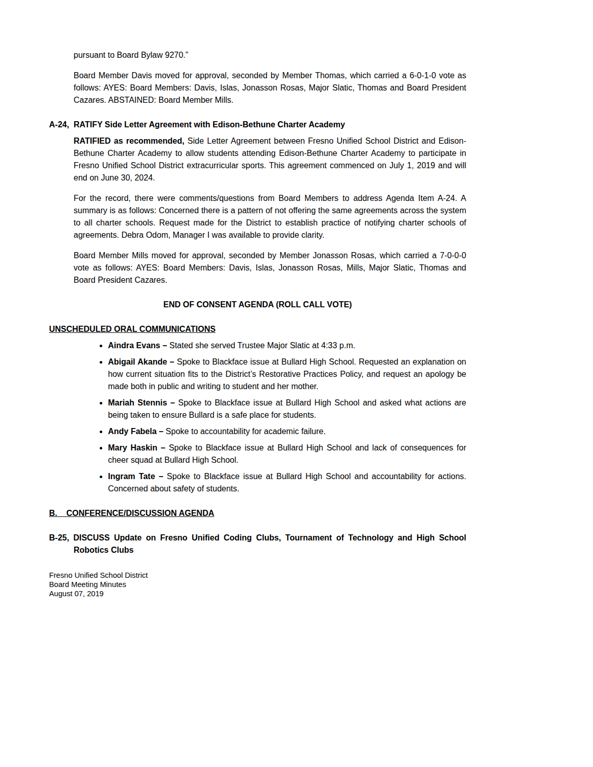pursuant to Board Bylaw 9270.”
Board Member Davis moved for approval, seconded by Member Thomas, which carried a 6-0-1-0 vote as follows: AYES: Board Members: Davis, Islas, Jonasson Rosas, Major Slatic, Thomas and Board President Cazares. ABSTAINED: Board Member Mills.
A-24, RATIFY Side Letter Agreement with Edison-Bethune Charter Academy
RATIFIED as recommended, Side Letter Agreement between Fresno Unified School District and Edison-Bethune Charter Academy to allow students attending Edison-Bethune Charter Academy to participate in Fresno Unified School District extracurricular sports. This agreement commenced on July 1, 2019 and will end on June 30, 2024.
For the record, there were comments/questions from Board Members to address Agenda Item A-24. A summary is as follows: Concerned there is a pattern of not offering the same agreements across the system to all charter schools. Request made for the District to establish practice of notifying charter schools of agreements. Debra Odom, Manager I was available to provide clarity.
Board Member Mills moved for approval, seconded by Member Jonasson Rosas, which carried a 7-0-0-0 vote as follows: AYES: Board Members: Davis, Islas, Jonasson Rosas, Mills, Major Slatic, Thomas and Board President Cazares.
END OF CONSENT AGENDA (ROLL CALL VOTE)
UNSCHEDULED ORAL COMMUNICATIONS
Aindra Evans – Stated she served Trustee Major Slatic at 4:33 p.m.
Abigail Akande – Spoke to Blackface issue at Bullard High School. Requested an explanation on how current situation fits to the District’s Restorative Practices Policy, and request an apology be made both in public and writing to student and her mother.
Mariah Stennis – Spoke to Blackface issue at Bullard High School and asked what actions are being taken to ensure Bullard is a safe place for students.
Andy Fabela – Spoke to accountability for academic failure.
Mary Haskin – Spoke to Blackface issue at Bullard High School and lack of consequences for cheer squad at Bullard High School.
Ingram Tate – Spoke to Blackface issue at Bullard High School and accountability for actions. Concerned about safety of students.
B. CONFERENCE/DISCUSSION AGENDA
B-25, DISCUSS Update on Fresno Unified Coding Clubs, Tournament of Technology and High School Robotics Clubs
Fresno Unified School District
Board Meeting Minutes
August 07, 2019